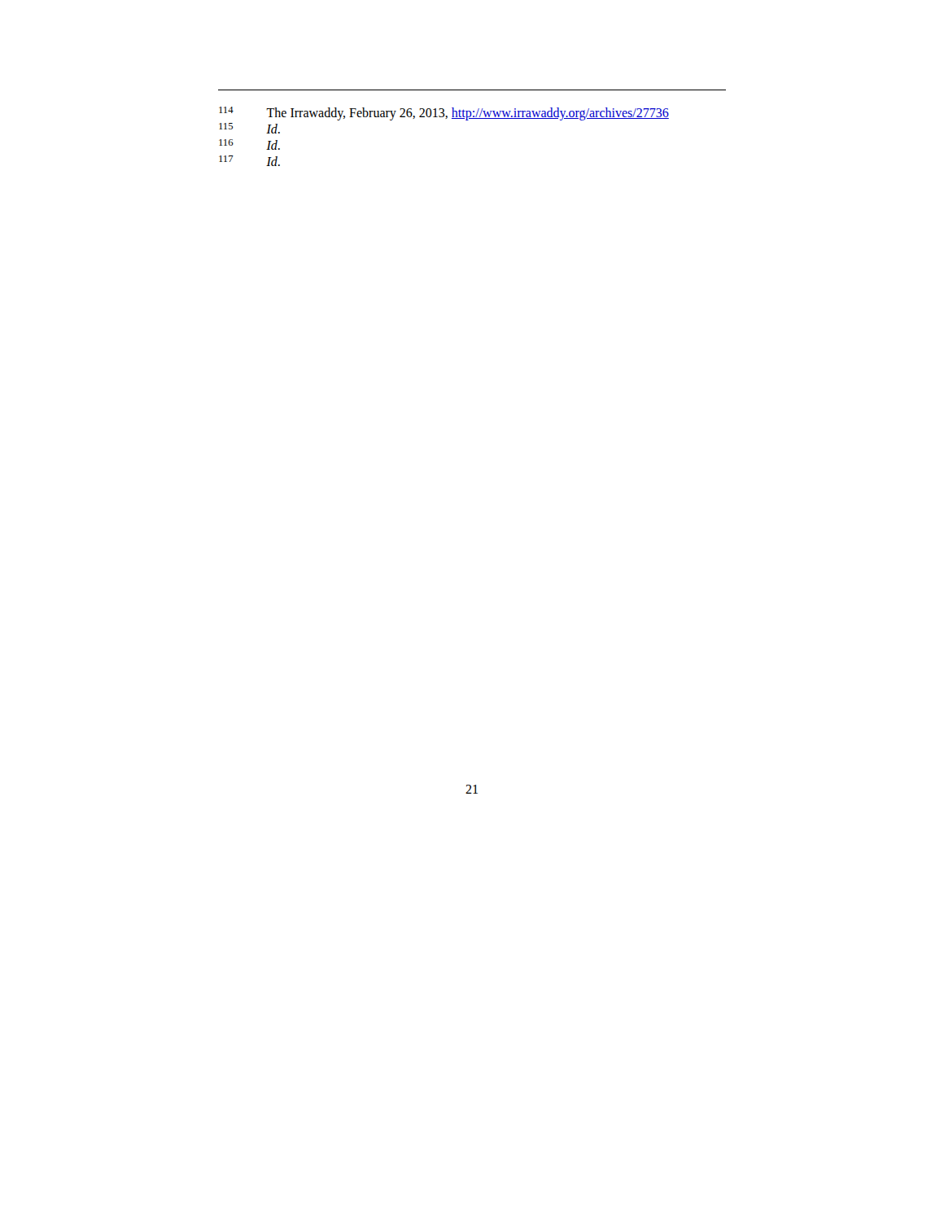| 114 | The Irrawaddy, February 26, 2013, http://www.irrawaddy.org/archives/27736 |
| 115 | Id . |
| 116 | Id . |
| 117 | Id . |
21